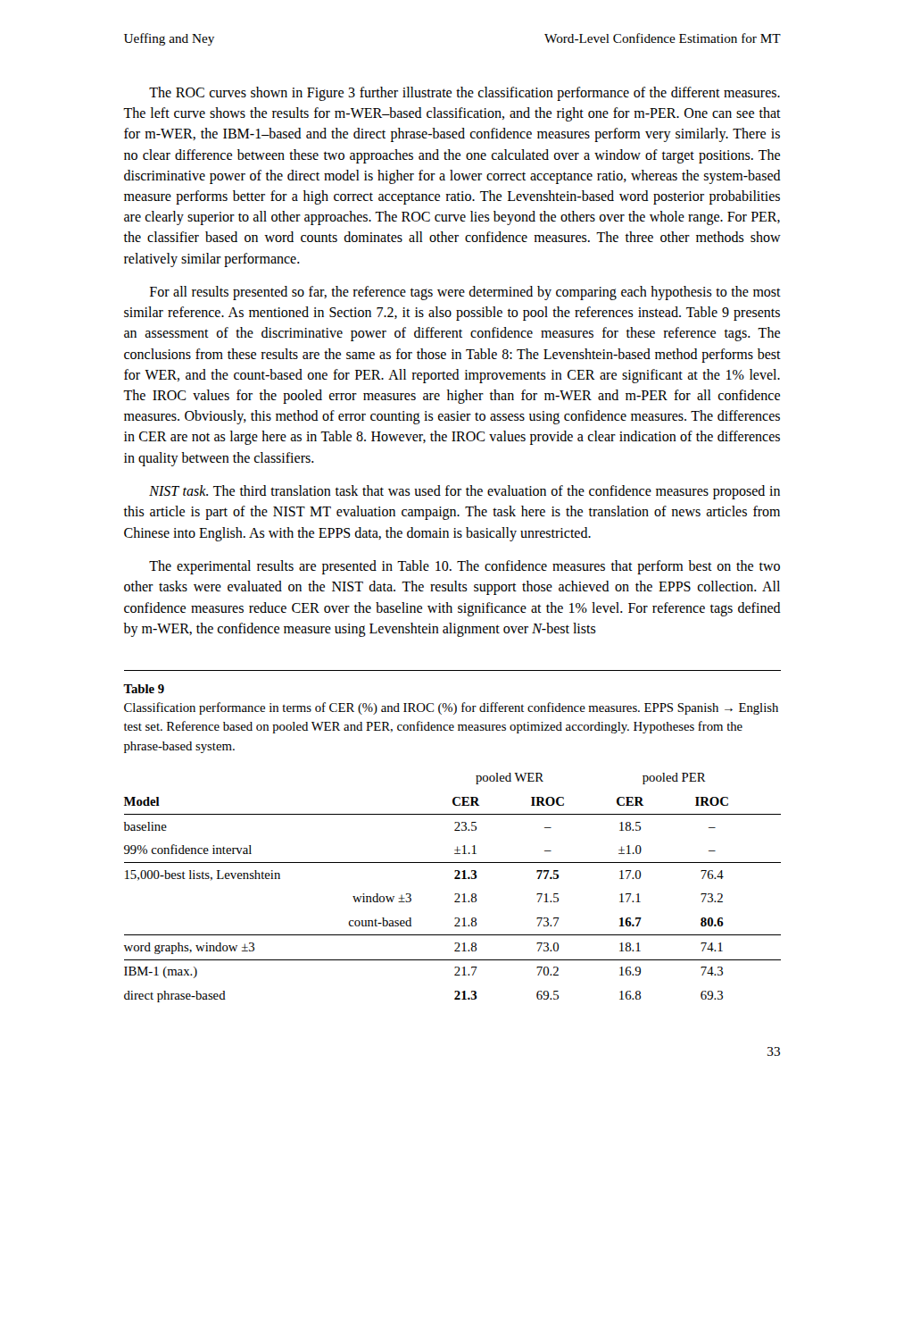Ueffing and Ney
Word-Level Confidence Estimation for MT
The ROC curves shown in Figure 3 further illustrate the classification performance of the different measures. The left curve shows the results for m-WER–based classification, and the right one for m-PER. One can see that for m-WER, the IBM-1–based and the direct phrase-based confidence measures perform very similarly. There is no clear difference between these two approaches and the one calculated over a window of target positions. The discriminative power of the direct model is higher for a lower correct acceptance ratio, whereas the system-based measure performs better for a high correct acceptance ratio. The Levenshtein-based word posterior probabilities are clearly superior to all other approaches. The ROC curve lies beyond the others over the whole range. For PER, the classifier based on word counts dominates all other confidence measures. The three other methods show relatively similar performance.
For all results presented so far, the reference tags were determined by comparing each hypothesis to the most similar reference. As mentioned in Section 7.2, it is also possible to pool the references instead. Table 9 presents an assessment of the discriminative power of different confidence measures for these reference tags. The conclusions from these results are the same as for those in Table 8: The Levenshtein-based method performs best for WER, and the count-based one for PER. All reported improvements in CER are significant at the 1% level. The IROC values for the pooled error measures are higher than for m-WER and m-PER for all confidence measures. Obviously, this method of error counting is easier to assess using confidence measures. The differences in CER are not as large here as in Table 8. However, the IROC values provide a clear indication of the differences in quality between the classifiers.
NIST task. The third translation task that was used for the evaluation of the confidence measures proposed in this article is part of the NIST MT evaluation campaign. The task here is the translation of news articles from Chinese into English. As with the EPPS data, the domain is basically unrestricted.
The experimental results are presented in Table 10. The confidence measures that perform best on the two other tasks were evaluated on the NIST data. The results support those achieved on the EPPS collection. All confidence measures reduce CER over the baseline with significance at the 1% level. For reference tags defined by m-WER, the confidence measure using Levenshtein alignment over N-best lists
Table 9 Classification performance in terms of CER (%) and IROC (%) for different confidence measures. EPPS Spanish → English test set. Reference based on pooled WER and PER, confidence measures optimized accordingly. Hypotheses from the phrase-based system.
| | pooled WER | pooled PER | |
| --- | --- | --- | --- |
| Model | CER | IROC | CER | IROC | |
| baseline | 23.5 | – | 18.5 | – | |
| 99% confidence interval | ±1.1 | – | ±1.0 | – | |
| 15,000-best lists, Levenshtein | 21.3 | 77.5 | 17.0 | 76.4 | |
| window ±3 | 21.8 | 71.5 | 17.1 | 73.2 | |
| count-based | 21.8 | 73.7 | 16.7 | 80.6 | |
| word graphs, window ±3 | 21.8 | 73.0 | 18.1 | 74.1 | |
| IBM-1 (max.) | 21.7 | 70.2 | 16.9 | 74.3 | |
| direct phrase-based | 21.3 | 69.5 | 16.8 | 69.3 | |
33